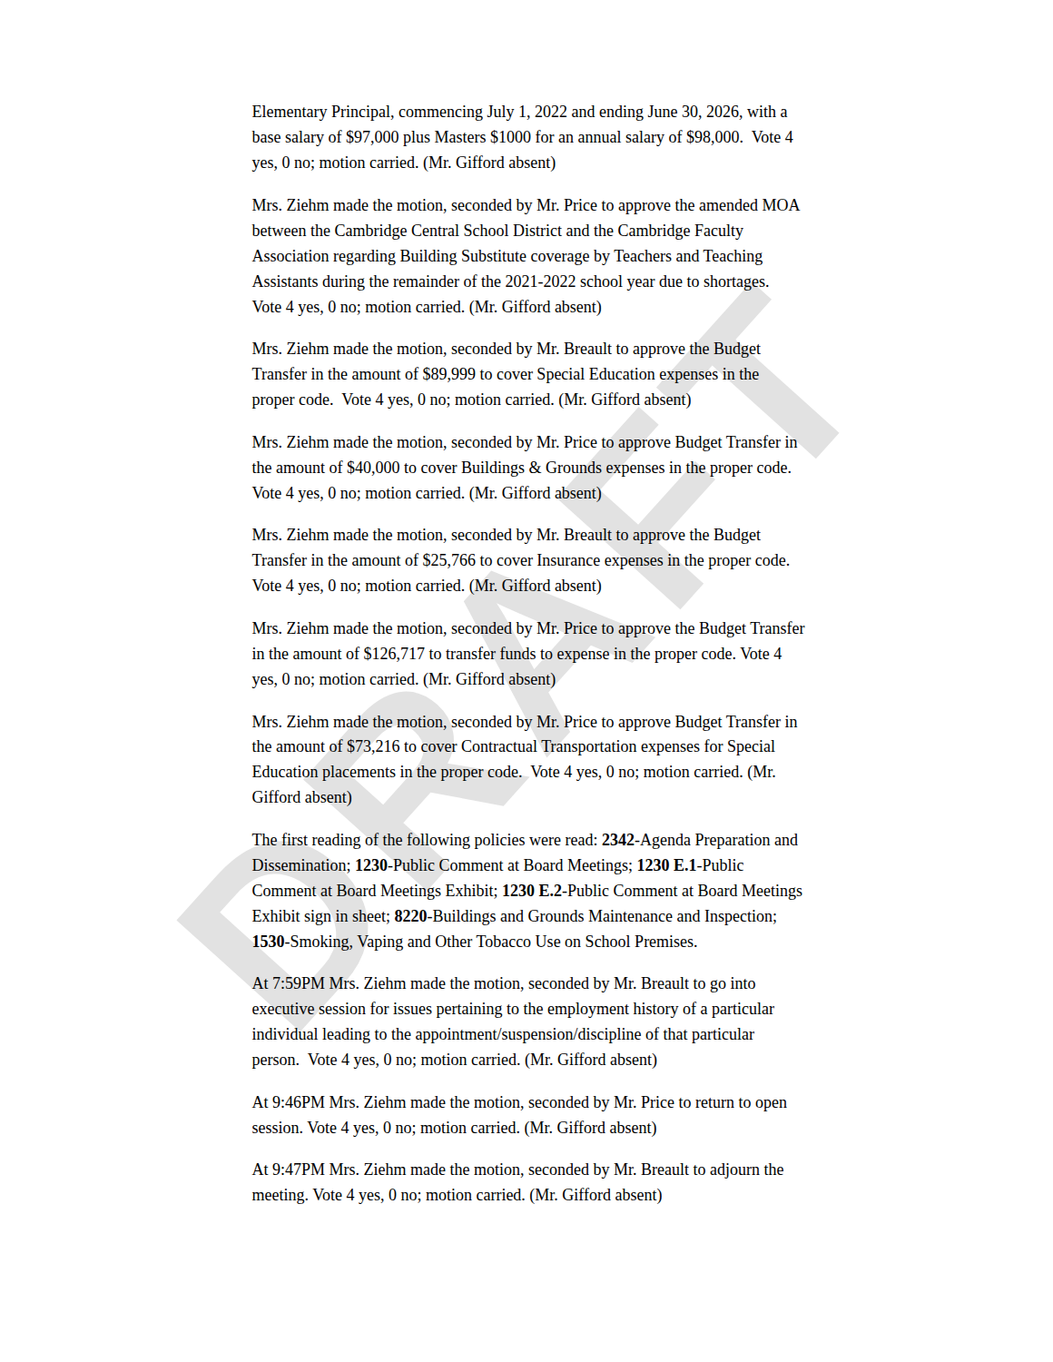DRAFT
Elementary Principal, commencing July 1, 2022 and ending June 30, 2026, with a base salary of $97,000 plus Masters $1000 for an annual salary of $98,000. Vote 4 yes, 0 no; motion carried. (Mr. Gifford absent)
Mrs. Ziehm made the motion, seconded by Mr. Price to approve the amended MOA between the Cambridge Central School District and the Cambridge Faculty Association regarding Building Substitute coverage by Teachers and Teaching Assistants during the remainder of the 2021-2022 school year due to shortages. Vote 4 yes, 0 no; motion carried. (Mr. Gifford absent)
Mrs. Ziehm made the motion, seconded by Mr. Breault to approve the Budget Transfer in the amount of $89,999 to cover Special Education expenses in the proper code. Vote 4 yes, 0 no; motion carried. (Mr. Gifford absent)
Mrs. Ziehm made the motion, seconded by Mr. Price to approve Budget Transfer in the amount of $40,000 to cover Buildings & Grounds expenses in the proper code. Vote 4 yes, 0 no; motion carried. (Mr. Gifford absent)
Mrs. Ziehm made the motion, seconded by Mr. Breault to approve the Budget Transfer in the amount of $25,766 to cover Insurance expenses in the proper code. Vote 4 yes, 0 no; motion carried. (Mr. Gifford absent)
Mrs. Ziehm made the motion, seconded by Mr. Price to approve the Budget Transfer in the amount of $126,717 to transfer funds to expense in the proper code. Vote 4 yes, 0 no; motion carried. (Mr. Gifford absent)
Mrs. Ziehm made the motion, seconded by Mr. Price to approve Budget Transfer in the amount of $73,216 to cover Contractual Transportation expenses for Special Education placements in the proper code. Vote 4 yes, 0 no; motion carried. (Mr. Gifford absent)
The first reading of the following policies were read: 2342-Agenda Preparation and Dissemination; 1230-Public Comment at Board Meetings; 1230 E.1-Public Comment at Board Meetings Exhibit; 1230 E.2-Public Comment at Board Meetings Exhibit sign in sheet; 8220-Buildings and Grounds Maintenance and Inspection; 1530-Smoking, Vaping and Other Tobacco Use on School Premises.
At 7:59PM Mrs. Ziehm made the motion, seconded by Mr. Breault to go into executive session for issues pertaining to the employment history of a particular individual leading to the appointment/suspension/discipline of that particular person. Vote 4 yes, 0 no; motion carried. (Mr. Gifford absent)
At 9:46PM Mrs. Ziehm made the motion, seconded by Mr. Price to return to open session. Vote 4 yes, 0 no; motion carried. (Mr. Gifford absent)
At 9:47PM Mrs. Ziehm made the motion, seconded by Mr. Breault to adjourn the meeting. Vote 4 yes, 0 no; motion carried. (Mr. Gifford absent)